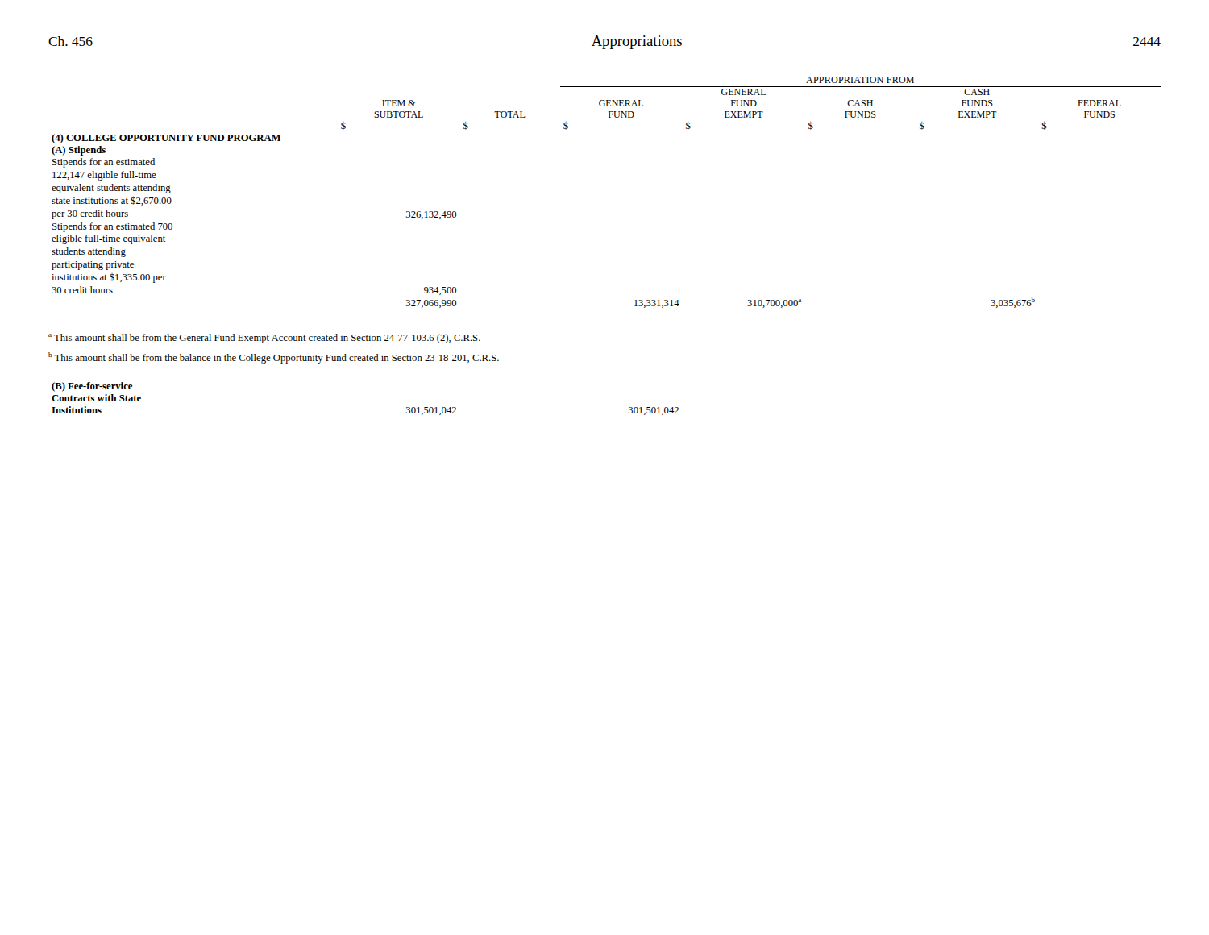Ch. 456
Appropriations
2444
| | | | APPROPRIATION FROM |
| | ITEM & SUBTOTAL | TOTAL | GENERAL FUND | GENERAL FUND EXEMPT | CASH FUNDS | CASH FUNDS EXEMPT | FEDERAL FUNDS |
| | $ | $ | $ | $ | $ | $ | $ |
| (4) COLLEGE OPPORTUNITY FUND PROGRAM | | | | | | | |
| (A) Stipends | | | | | | | |
| Stipends for an estimated 122,147 eligible full-time equivalent students attending state institutions at $2,670.00 per 30 credit hours | 326,132,490 | | | | | | |
| Stipends for an estimated 700 eligible full-time equivalent students attending participating private institutions at $1,335.00 per 30 credit hours | 934,500 | | | | | | |
| | 327,066,990 | | 13,331,314 | 310,700,000 a | | 3,035,676 b | |
a This amount shall be from the General Fund Exempt Account created in Section 24-77-103.6 (2), C.R.S.
b This amount shall be from the balance in the College Opportunity Fund created in Section 23-18-201, C.R.S.
| (B) Fee-for-service Contracts with State Institutions | 301,501,042 | | 301,501,042 | | | | |